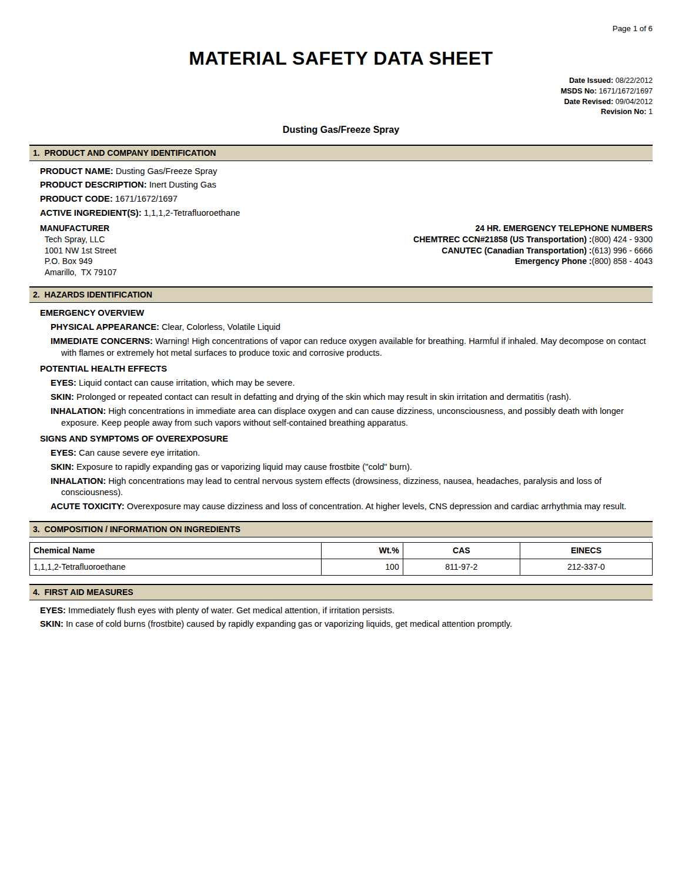Page 1 of 6
MATERIAL SAFETY DATA SHEET
Date Issued: 08/22/2012
MSDS No: 1671/1672/1697
Date Revised: 09/04/2012
Revision No: 1
Dusting Gas/Freeze Spray
1. PRODUCT AND COMPANY IDENTIFICATION
PRODUCT NAME: Dusting Gas/Freeze Spray
PRODUCT DESCRIPTION: Inert Dusting Gas
PRODUCT CODE: 1671/1672/1697
ACTIVE INGREDIENT(S): 1,1,1,2-Tetrafluoroethane
| MANUFACTURER | 24 HR. EMERGENCY TELEPHONE NUMBERS |
| Tech Spray, LLC | CHEMTREC CCN#21858 (US Transportation) : (800) 424 - 9300 |
| 1001 NW 1st Street | CANUTEC (Canadian Transportation) : (613) 996 - 6666 |
| P.O. Box 949 | Emergency Phone : (800) 858 - 4043 |
| Amarillo, TX 79107 | |
2. HAZARDS IDENTIFICATION
EMERGENCY OVERVIEW
PHYSICAL APPEARANCE: Clear, Colorless, Volatile Liquid
IMMEDIATE CONCERNS: Warning! High concentrations of vapor can reduce oxygen available for breathing. Harmful if inhaled. May decompose on contact with flames or extremely hot metal surfaces to produce toxic and corrosive products.
POTENTIAL HEALTH EFFECTS
EYES: Liquid contact can cause irritation, which may be severe.
SKIN: Prolonged or repeated contact can result in defatting and drying of the skin which may result in skin irritation and dermatitis (rash).
INHALATION: High concentrations in immediate area can displace oxygen and can cause dizziness, unconsciousness, and possibly death with longer exposure. Keep people away from such vapors without self-contained breathing apparatus.
SIGNS AND SYMPTOMS OF OVEREXPOSURE
EYES: Can cause severe eye irritation.
SKIN: Exposure to rapidly expanding gas or vaporizing liquid may cause frostbite ("cold" burn).
INHALATION: High concentrations may lead to central nervous system effects (drowsiness, dizziness, nausea, headaches, paralysis and loss of consciousness).
ACUTE TOXICITY: Overexposure may cause dizziness and loss of concentration. At higher levels, CNS depression and cardiac arrhythmia may result.
3. COMPOSITION / INFORMATION ON INGREDIENTS
| Chemical Name | Wt.% | CAS | EINECS |
| --- | --- | --- | --- |
| 1,1,1,2-Tetrafluoroethane | 100 | 811-97-2 | 212-337-0 |
4. FIRST AID MEASURES
EYES: Immediately flush eyes with plenty of water. Get medical attention, if irritation persists.
SKIN: In case of cold burns (frostbite) caused by rapidly expanding gas or vaporizing liquids, get medical attention promptly.